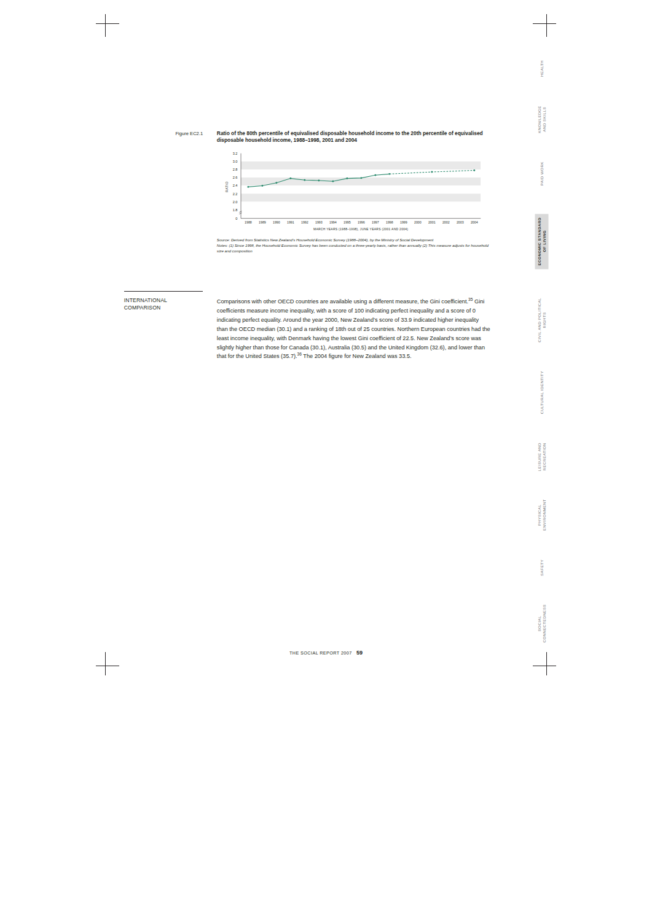Health
Knowledge
and skills
Paid work
Economic standard
of living
Civil and political
rights
Cultural identity
Leisure and
recreation
Physical
environment
Safety
Social
connectedness
Figure EC2.1
Ratio of the 80th percentile of equivalised disposable household income to the 20th percentile of equivalised disposable household income, 1988–1998, 2001 and 2004
3.2 3.0 2.8 2.6 2.4 2.2 2.0 1.8 0 RATIO 1988 1989 1990 1991 1992 1993 1994 1995 1996 1997 1998 1999 2000 2001 2002 2003 2004 MARCH YEARS (1988–1998), JUNE YEARS (2001 AND 2004)
Source: Derived from Statistics New Zealand’s Household Economic Survey (1988–2004), by the Ministry of Social Development
Notes: (1) Since 1998, the Household Economic Survey has been conducted on a three-yearly basis, rather than annually (2) This measure adjusts for household size and composition
International
comparison
Comparisons with other OECD countries are available using a different measure, the Gini coefficient.35 Gini coefficients measure income inequality, with a score of 100 indicating perfect inequality and a score of 0 indicating perfect equality. Around the year 2000, New Zealand’s score of 33.9 indicated higher inequality than the OECD median (30.1) and a ranking of 18th out of 25 countries. Northern European countries had the least income inequality, with Denmark having the lowest Gini coefficient of 22.5. New Zealand’s score was slightly higher than those for Canada (30.1), Australia (30.5) and the United Kingdom (32.6), and lower than that for the United States (35.7).36 The 2004 figure for New Zealand was 33.5.
THE SOCIAL REPORT 2007 59